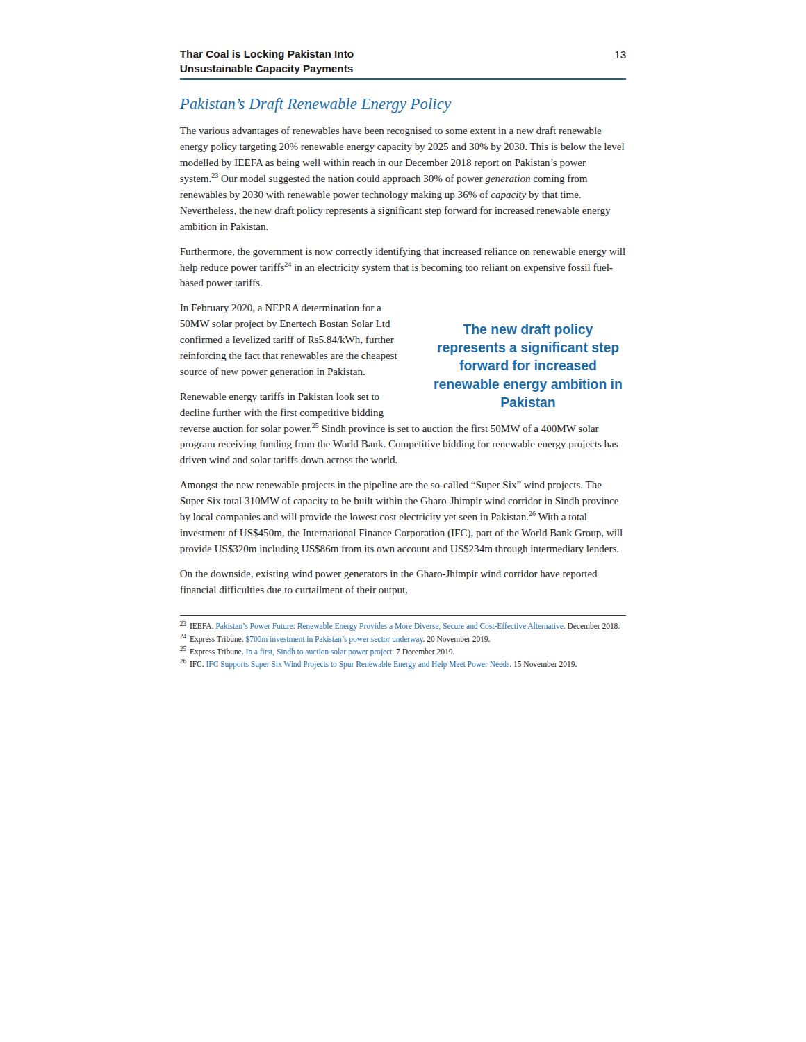Thar Coal is Locking Pakistan Into
Unsustainable Capacity Payments
13
Pakistan’s Draft Renewable Energy Policy
The various advantages of renewables have been recognised to some extent in a new draft renewable energy policy targeting 20% renewable energy capacity by 2025 and 30% by 2030. This is below the level modelled by IEEFA as being well within reach in our December 2018 report on Pakistan’s power system.23 Our model suggested the nation could approach 30% of power generation coming from renewables by 2030 with renewable power technology making up 36% of capacity by that time. Nevertheless, the new draft policy represents a significant step forward for increased renewable energy ambition in Pakistan.
Furthermore, the government is now correctly identifying that increased reliance on renewable energy will help reduce power tariffs24 in an electricity system that is becoming too reliant on expensive fossil fuel-based power tariffs.
The new draft policy represents a significant step forward for increased renewable energy ambition in Pakistan
In February 2020, a NEPRA determination for a 50MW solar project by Enertech Bostan Solar Ltd confirmed a levelized tariff of Rs5.84/kWh, further reinforcing the fact that renewables are the cheapest source of new power generation in Pakistan.
Renewable energy tariffs in Pakistan look set to decline further with the first competitive bidding reverse auction for solar power.25 Sindh province is set to auction the first 50MW of a 400MW solar program receiving funding from the World Bank. Competitive bidding for renewable energy projects has driven wind and solar tariffs down across the world.
Amongst the new renewable projects in the pipeline are the so-called “Super Six” wind projects. The Super Six total 310MW of capacity to be built within the Gharo-Jhimpir wind corridor in Sindh province by local companies and will provide the lowest cost electricity yet seen in Pakistan.26 With a total investment of US$450m, the International Finance Corporation (IFC), part of the World Bank Group, will provide US$320m including US$86m from its own account and US$234m through intermediary lenders.
On the downside, existing wind power generators in the Gharo-Jhimpir wind corridor have reported financial difficulties due to curtailment of their output,
23 IEEFA. Pakistan’s Power Future: Renewable Energy Provides a More Diverse, Secure and Cost-Effective Alternative. December 2018.
24 Express Tribune. $700m investment in Pakistan’s power sector underway. 20 November 2019.
25 Express Tribune. In a first, Sindh to auction solar power project. 7 December 2019.
26 IFC. IFC Supports Super Six Wind Projects to Spur Renewable Energy and Help Meet Power Needs. 15 November 2019.